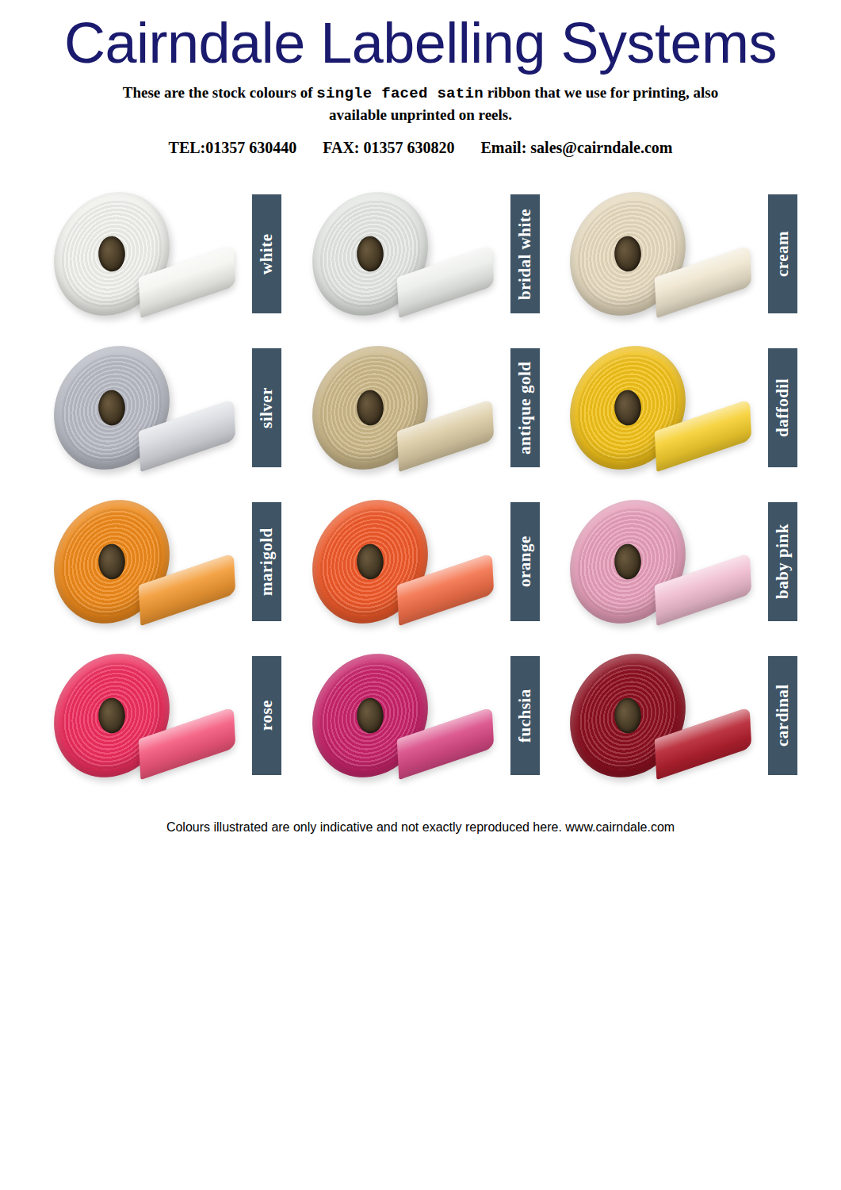Cairndale Labelling Systems
These are the stock colours of single faced satin ribbon that we use for printing, also available unprinted on reels.
TEL:01357 630440 FAX: 01357 630820 Email: sales@cairndale.com
| | white | | bridal white | | cream |
| | silver | | antique gold | | daffodil |
| | marigold | | orange | | baby pink |
| | rose | | fuchsia | | cardinal |
Colours illustrated are only indicative and not exactly reproduced here. www.cairndale.com